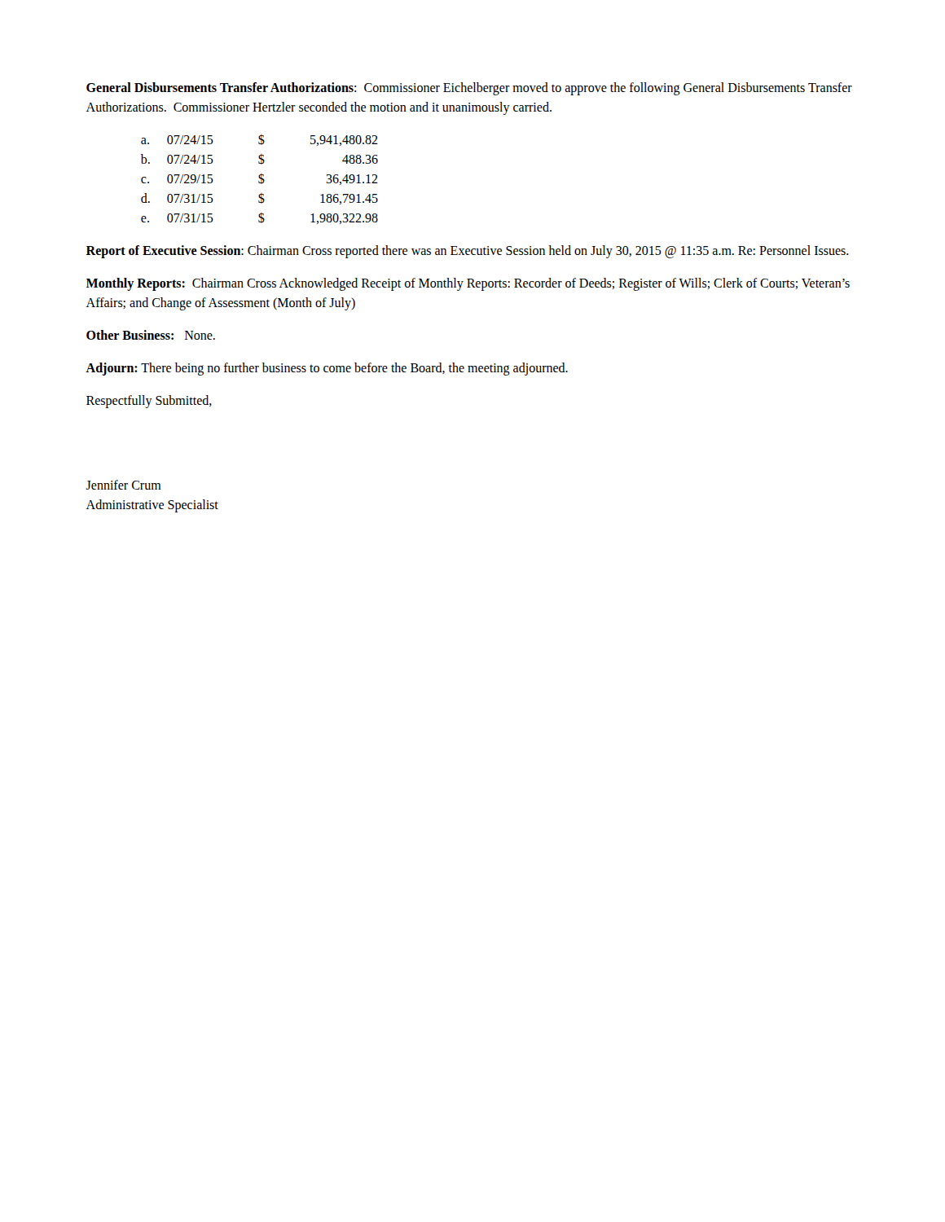General Disbursements Transfer Authorizations: Commissioner Eichelberger moved to approve the following General Disbursements Transfer Authorizations. Commissioner Hertzler seconded the motion and it unanimously carried.
a. 07/24/15$5,941,480.82
b. 07/24/15$488.36
c. 07/29/15$36,491.12
d. 07/31/15$186,791.45
e. 07/31/15$1,980,322.98
Report of Executive Session: Chairman Cross reported there was an Executive Session held on July 30, 2015 @ 11:35 a.m. Re: Personnel Issues.
Monthly Reports: Chairman Cross Acknowledged Receipt of Monthly Reports: Recorder of Deeds; Register of Wills; Clerk of Courts; Veteran’s Affairs; and Change of Assessment (Month of July)
Other Business: None.
Adjourn: There being no further business to come before the Board, the meeting adjourned.
Respectfully Submitted,
Jennifer Crum
Administrative Specialist